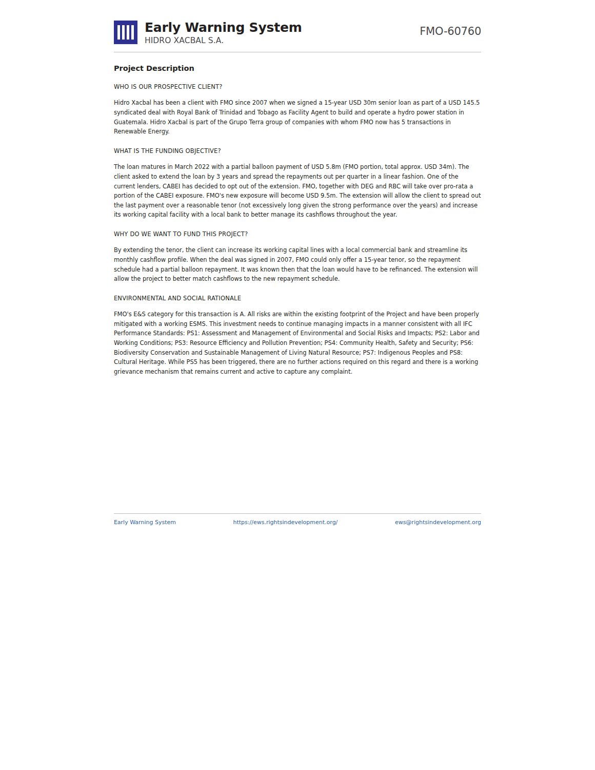Early Warning System
HIDRO XACBAL S.A.
FMO-60760
Project Description
WHO IS OUR PROSPECTIVE CLIENT?
Hidro Xacbal has been a client with FMO since 2007 when we signed a 15-year USD 30m senior loan as part of a USD 145.5 syndicated deal with Royal Bank of Trinidad and Tobago as Facility Agent to build and operate a hydro power station in Guatemala. Hidro Xacbal is part of the Grupo Terra group of companies with whom FMO now has 5 transactions in Renewable Energy.
WHAT IS THE FUNDING OBJECTIVE?
The loan matures in March 2022 with a partial balloon payment of USD 5.8m (FMO portion, total approx. USD 34m). The client asked to extend the loan by 3 years and spread the repayments out per quarter in a linear fashion. One of the current lenders, CABEI has decided to opt out of the extension. FMO, together with DEG and RBC will take over pro-rata a portion of the CABEI exposure. FMO's new exposure will become USD 9.5m. The extension will allow the client to spread out the last payment over a reasonable tenor (not excessively long given the strong performance over the years) and increase its working capital facility with a local bank to better manage its cashflows throughout the year.
WHY DO WE WANT TO FUND THIS PROJECT?
By extending the tenor, the client can increase its working capital lines with a local commercial bank and streamline its monthly cashflow profile. When the deal was signed in 2007, FMO could only offer a 15-year tenor, so the repayment schedule had a partial balloon repayment. It was known then that the loan would have to be refinanced. The extension will allow the project to better match cashflows to the new repayment schedule.
ENVIRONMENTAL AND SOCIAL RATIONALE
FMO's E&S category for this transaction is A. All risks are within the existing footprint of the Project and have been properly mitigated with a working ESMS. This investment needs to continue managing impacts in a manner consistent with all IFC Performance Standards: PS1: Assessment and Management of Environmental and Social Risks and Impacts; PS2: Labor and Working Conditions; PS3: Resource Efficiency and Pollution Prevention; PS4: Community Health, Safety and Security; PS6: Biodiversity Conservation and Sustainable Management of Living Natural Resource; PS7: Indigenous Peoples and PS8: Cultural Heritage. While PS5 has been triggered, there are no further actions required on this regard and there is a working grievance mechanism that remains current and active to capture any complaint.
Early Warning System
https://ews.rightsindevelopment.org/
ews@rightsindevelopment.org